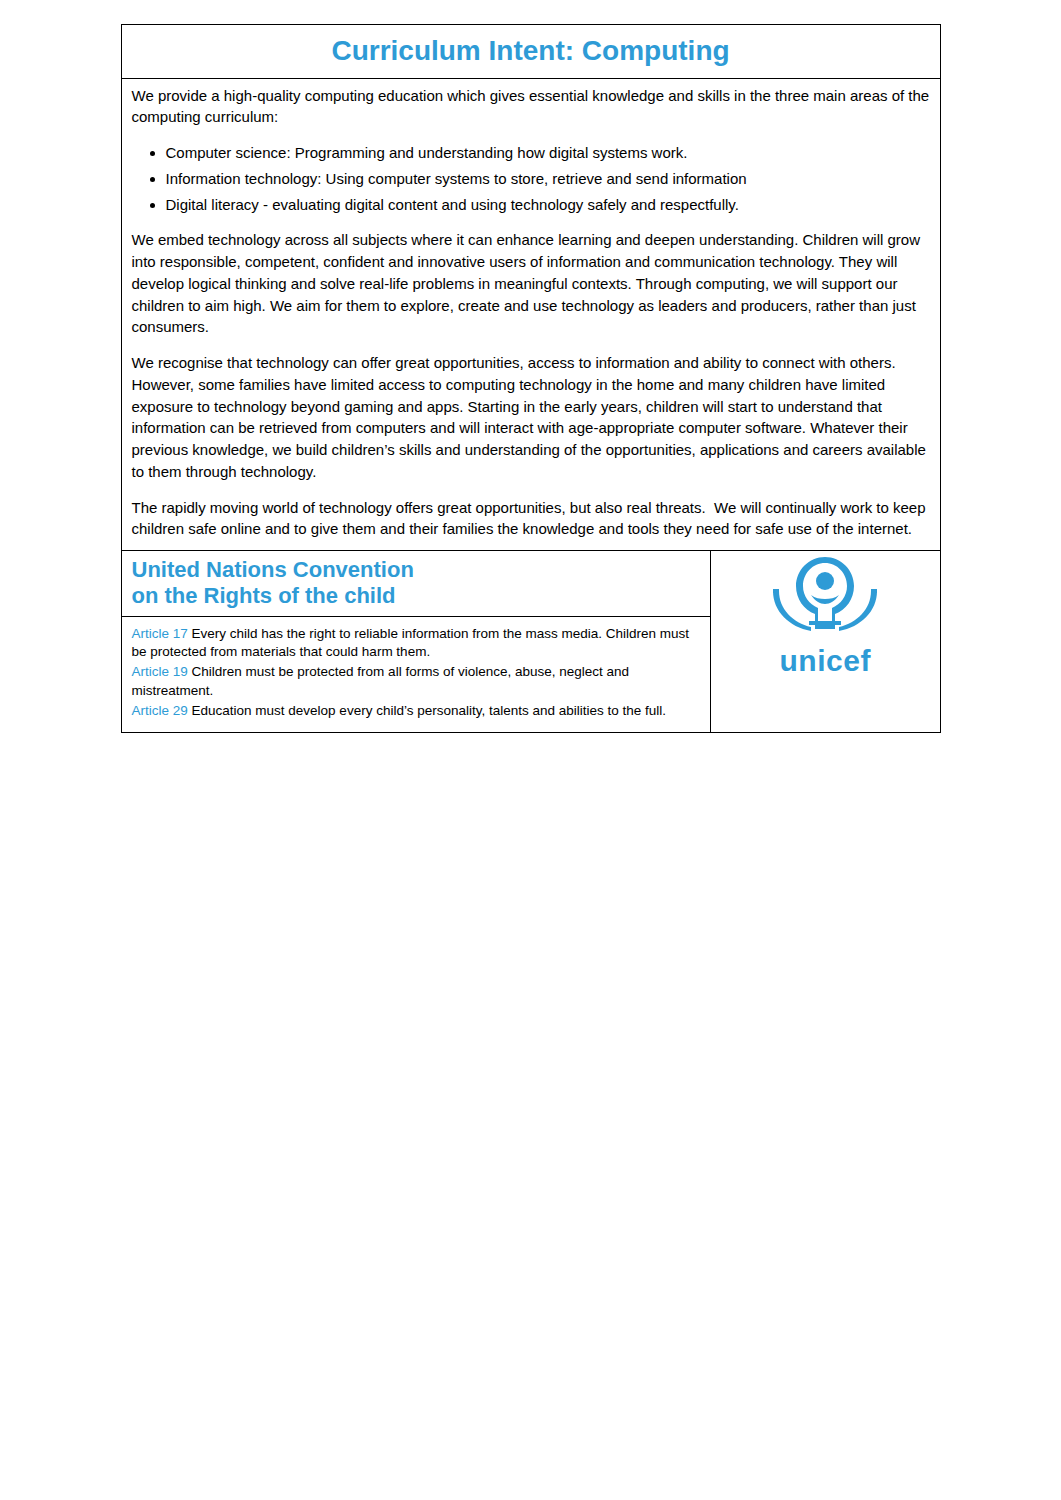| Curriculum Intent: Computing |
| We provide a high-quality computing education which gives essential knowledge and skills in the three main areas of the computing curriculum: Computer science: Programming and understanding how digital systems work. Information technology: Using computer systems to store, retrieve and send information Digital literacy - evaluating digital content and using technology safely and respectfully. We embed technology across all subjects where it can enhance learning and deepen understanding. Children will grow into responsible, competent, confident and innovative users of information and communication technology. They will develop logical thinking and solve real-life problems in meaningful contexts. Through computing, we will support our children to aim high. We aim for them to explore, create and use technology as leaders and producers, rather than just consumers. We recognise that technology can offer great opportunities, access to information and ability to connect with others. However, some families have limited access to computing technology in the home and many children have limited exposure to technology beyond gaming and apps. Starting in the early years, children will start to understand that information can be retrieved from computers and will interact with age-appropriate computer software. Whatever their previous knowledge, we build children’s skills and understanding of the opportunities, applications and careers available to them through technology. The rapidly moving world of technology offers great opportunities, but also real threats. We will continually work to keep children safe online and to give them and their families the knowledge and tools they need for safe use of the internet. |
| / United Nations Convention on the Rights of the child Article 17 Every child has the right to reliable information from the mass media. Children must be protected from materials that could harm them. Article 19 Children must be protected from all forms of violence, abuse, neglect and mistreatment. Article 29 Education must develop every child’s personality, talents and abilities to the full. / unicef / |